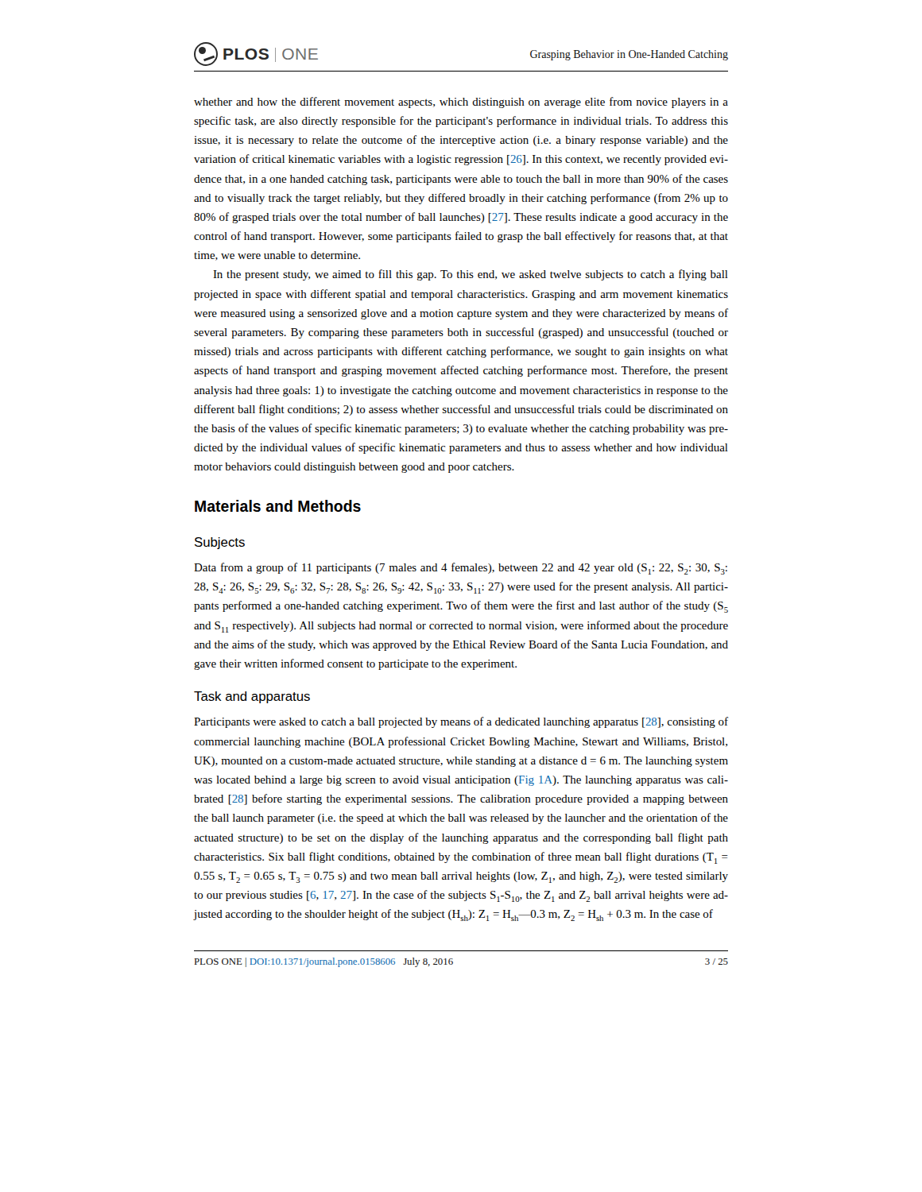PLOS ONE
Grasping Behavior in One-Handed Catching
whether and how the different movement aspects, which distinguish on average elite from novice players in a specific task, are also directly responsible for the participant's performance in individual trials. To address this issue, it is necessary to relate the outcome of the interceptive action (i.e. a binary response variable) and the variation of critical kinematic variables with a logistic regression [26]. In this context, we recently provided evidence that, in a one handed catching task, participants were able to touch the ball in more than 90% of the cases and to visually track the target reliably, but they differed broadly in their catching performance (from 2% up to 80% of grasped trials over the total number of ball launches) [27]. These results indicate a good accuracy in the control of hand transport. However, some participants failed to grasp the ball effectively for reasons that, at that time, we were unable to determine.
In the present study, we aimed to fill this gap. To this end, we asked twelve subjects to catch a flying ball projected in space with different spatial and temporal characteristics. Grasping and arm movement kinematics were measured using a sensorized glove and a motion capture system and they were characterized by means of several parameters. By comparing these parameters both in successful (grasped) and unsuccessful (touched or missed) trials and across participants with different catching performance, we sought to gain insights on what aspects of hand transport and grasping movement affected catching performance most. Therefore, the present analysis had three goals: 1) to investigate the catching outcome and movement characteristics in response to the different ball flight conditions; 2) to assess whether successful and unsuccessful trials could be discriminated on the basis of the values of specific kinematic parameters; 3) to evaluate whether the catching probability was predicted by the individual values of specific kinematic parameters and thus to assess whether and how individual motor behaviors could distinguish between good and poor catchers.
Materials and Methods
Subjects
Data from a group of 11 participants (7 males and 4 females), between 22 and 42 year old (S1: 22, S2: 30, S3: 28, S4: 26, S5: 29, S6: 32, S7: 28, S8: 26, S9: 42, S10: 33, S11: 27) were used for the present analysis. All participants performed a one-handed catching experiment. Two of them were the first and last author of the study (S5 and S11 respectively). All subjects had normal or corrected to normal vision, were informed about the procedure and the aims of the study, which was approved by the Ethical Review Board of the Santa Lucia Foundation, and gave their written informed consent to participate to the experiment.
Task and apparatus
Participants were asked to catch a ball projected by means of a dedicated launching apparatus [28], consisting of commercial launching machine (BOLA professional Cricket Bowling Machine, Stewart and Williams, Bristol, UK), mounted on a custom-made actuated structure, while standing at a distance d = 6 m. The launching system was located behind a large big screen to avoid visual anticipation (Fig 1A). The launching apparatus was calibrated [28] before starting the experimental sessions. The calibration procedure provided a mapping between the ball launch parameter (i.e. the speed at which the ball was released by the launcher and the orientation of the actuated structure) to be set on the display of the launching apparatus and the corresponding ball flight path characteristics. Six ball flight conditions, obtained by the combination of three mean ball flight durations (T1 = 0.55 s, T2 = 0.65 s, T3 = 0.75 s) and two mean ball arrival heights (low, Z1, and high, Z2), were tested similarly to our previous studies [6, 17, 27]. In the case of the subjects S1-S10, the Z1 and Z2 ball arrival heights were adjusted according to the shoulder height of the subject (Hsh): Z1 = Hsh—0.3 m, Z2 = Hsh + 0.3 m. In the case of
PLOS ONE | DOI:10.1371/journal.pone.0158606 July 8, 2016
3 / 25